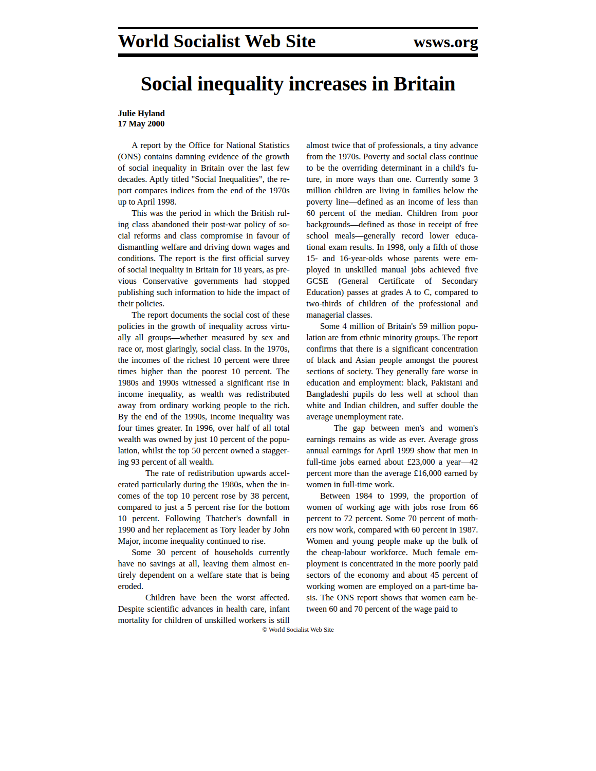World Socialist Web Site
wsws.org
Social inequality increases in Britain
Julie Hyland
17 May 2000
A report by the Office for National Statistics (ONS) contains damning evidence of the growth of social inequality in Britain over the last few decades. Aptly titled "Social Inequalities”, the report compares indices from the end of the 1970s up to April 1998.
This was the period in which the British ruling class abandoned their post-war policy of social reforms and class compromise in favour of dismantling welfare and driving down wages and conditions. The report is the first official survey of social inequality in Britain for 18 years, as previous Conservative governments had stopped publishing such information to hide the impact of their policies.
The report documents the social cost of these policies in the growth of inequality across virtually all groups—whether measured by sex and race or, most glaringly, social class. In the 1970s, the incomes of the richest 10 percent were three times higher than the poorest 10 percent. The 1980s and 1990s witnessed a significant rise in income inequality, as wealth was redistributed away from ordinary working people to the rich. By the end of the 1990s, income inequality was four times greater. In 1996, over half of all total wealth was owned by just 10 percent of the population, whilst the top 50 percent owned a staggering 93 percent of all wealth.
The rate of redistribution upwards accelerated particularly during the 1980s, when the incomes of the top 10 percent rose by 38 percent, compared to just a 5 percent rise for the bottom 10 percent. Following Thatcher's downfall in 1990 and her replacement as Tory leader by John Major, income inequality continued to rise.
Some 30 percent of households currently have no savings at all, leaving them almost entirely dependent on a welfare state that is being eroded.
Children have been the worst affected. Despite scientific advances in health care, infant mortality for children of unskilled workers is still almost twice that of professionals, a tiny advance from the 1970s. Poverty and social class continue to be the overriding determinant in a child's future, in more ways than one. Currently some 3 million children are living in families below the poverty line—defined as an income of less than 60 percent of the median. Children from poor backgrounds—defined as those in receipt of free school meals—generally record lower educational exam results. In 1998, only a fifth of those 15- and 16-year-olds whose parents were employed in unskilled manual jobs achieved five GCSE (General Certificate of Secondary Education) passes at grades A to C, compared to two-thirds of children of the professional and managerial classes.
Some 4 million of Britain's 59 million population are from ethnic minority groups. The report confirms that there is a significant concentration of black and Asian people amongst the poorest sections of society. They generally fare worse in education and employment: black, Pakistani and Bangladeshi pupils do less well at school than white and Indian children, and suffer double the average unemployment rate.
The gap between men's and women's earnings remains as wide as ever. Average gross annual earnings for April 1999 show that men in full-time jobs earned about £23,000 a year—42 percent more than the average £16,000 earned by women in full-time work.
Between 1984 to 1999, the proportion of women of working age with jobs rose from 66 percent to 72 percent. Some 70 percent of mothers now work, compared with 60 percent in 1987. Women and young people make up the bulk of the cheap-labour workforce. Much female employment is concentrated in the more poorly paid sectors of the economy and about 45 percent of working women are employed on a part-time basis. The ONS report shows that women earn between 60 and 70 percent of the wage paid to
© World Socialist Web Site